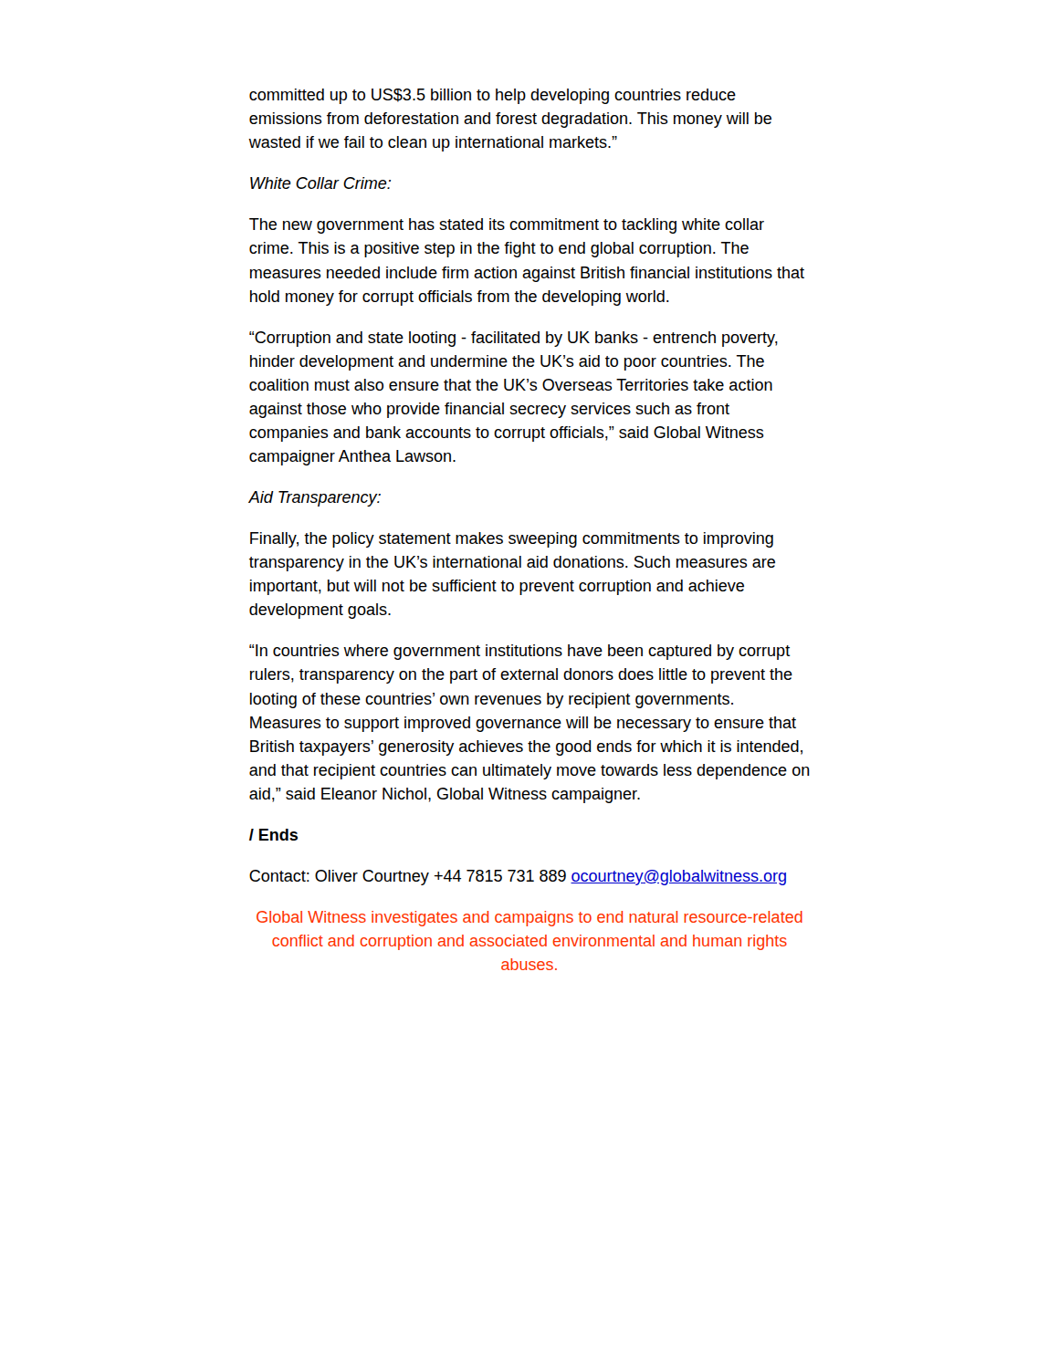committed up to US$3.5 billion to help developing countries reduce emissions from deforestation and forest degradation. This money will be wasted if we fail to clean up international markets.”
White Collar Crime:
The new government has stated its commitment to tackling white collar crime. This is a positive step in the fight to end global corruption. The measures needed include firm action against British financial institutions that hold money for corrupt officials from the developing world.
“Corruption and state looting - facilitated by UK banks - entrench poverty, hinder development and undermine the UK’s aid to poor countries. The coalition must also ensure that the UK’s Overseas Territories take action against those who provide financial secrecy services such as front companies and bank accounts to corrupt officials,” said Global Witness campaigner Anthea Lawson.
Aid Transparency:
Finally, the policy statement makes sweeping commitments to improving transparency in the UK’s international aid donations. Such measures are important, but will not be sufficient to prevent corruption and achieve development goals.
“In countries where government institutions have been captured by corrupt rulers, transparency on the part of external donors does little to prevent the looting of these countries’ own revenues by recipient governments. Measures to support improved governance will be necessary to ensure that British taxpayers’ generosity achieves the good ends for which it is intended, and that recipient countries can ultimately move towards less dependence on aid,” said Eleanor Nichol, Global Witness campaigner.
/ Ends
Contact: Oliver Courtney +44 7815 731 889 ocourtney@globalwitness.org
Global Witness investigates and campaigns to end natural resource-related conflict and corruption and associated environmental and human rights abuses.